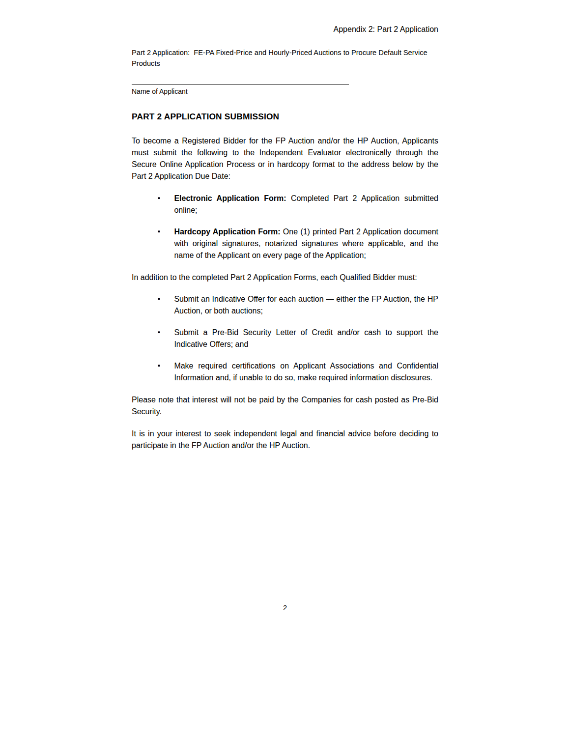Appendix 2: Part 2 Application
Part 2 Application: FE-PA Fixed-Price and Hourly-Priced Auctions to Procure Default Service Products
Name of Applicant
PART 2 APPLICATION SUBMISSION
To become a Registered Bidder for the FP Auction and/or the HP Auction, Applicants must submit the following to the Independent Evaluator electronically through the Secure Online Application Process or in hardcopy format to the address below by the Part 2 Application Due Date:
Electronic Application Form: Completed Part 2 Application submitted online;
Hardcopy Application Form: One (1) printed Part 2 Application document with original signatures, notarized signatures where applicable, and the name of the Applicant on every page of the Application;
In addition to the completed Part 2 Application Forms, each Qualified Bidder must:
Submit an Indicative Offer for each auction — either the FP Auction, the HP Auction, or both auctions;
Submit a Pre-Bid Security Letter of Credit and/or cash to support the Indicative Offers; and
Make required certifications on Applicant Associations and Confidential Information and, if unable to do so, make required information disclosures.
Please note that interest will not be paid by the Companies for cash posted as Pre-Bid Security.
It is in your interest to seek independent legal and financial advice before deciding to participate in the FP Auction and/or the HP Auction.
2